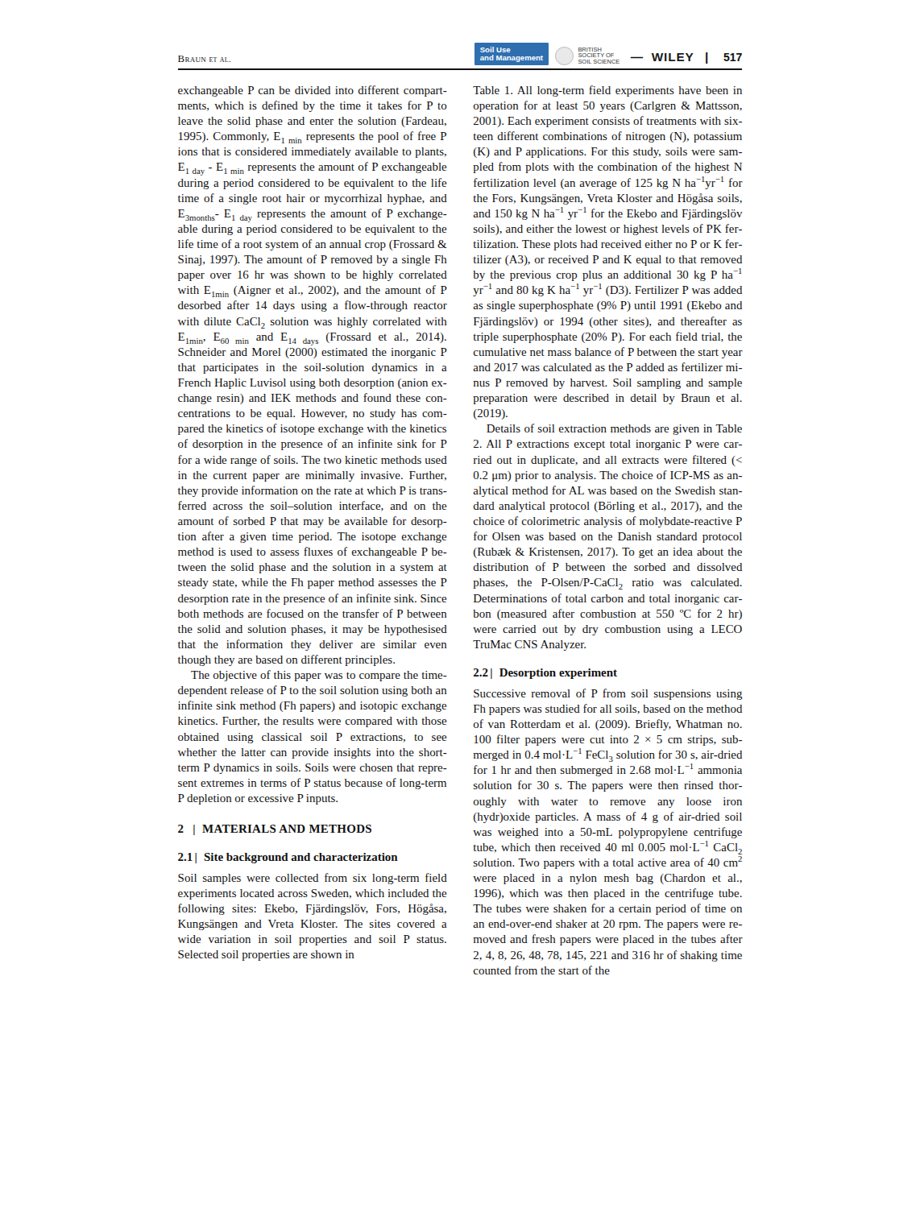Braun et al.
Soil Use and Management
BRITISH
SOCIETY OF
SOIL SCIENCE
— WILEY | 517
exchangeable P can be divided into different compartments, which is defined by the time it takes for P to leave the solid phase and enter the solution (Fardeau, 1995). Commonly, E1 min represents the pool of free P ions that is considered immediately available to plants, E1 day - E1 min represents the amount of P exchangeable during a period considered to be equivalent to the life time of a single root hair or mycorrhizal hyphae, and E3months- E1 day represents the amount of P exchangeable during a period considered to be equivalent to the life time of a root system of an annual crop (Frossard & Sinaj, 1997). The amount of P removed by a single Fh paper over 16 hr was shown to be highly correlated with E1min (Aigner et al., 2002), and the amount of P desorbed after 14 days using a flow-through reactor with dilute CaCl2 solution was highly correlated with E1min, E60 min and E14 days (Frossard et al., 2014). Schneider and Morel (2000) estimated the inorganic P that participates in the soil-solution dynamics in a French Haplic Luvisol using both desorption (anion exchange resin) and IEK methods and found these concentrations to be equal. However, no study has compared the kinetics of isotope exchange with the kinetics of desorption in the presence of an infinite sink for P for a wide range of soils. The two kinetic methods used in the current paper are minimally invasive. Further, they provide information on the rate at which P is transferred across the soil–solution interface, and on the amount of sorbed P that may be available for desorption after a given time period. The isotope exchange method is used to assess fluxes of exchangeable P between the solid phase and the solution in a system at steady state, while the Fh paper method assesses the P desorption rate in the presence of an infinite sink. Since both methods are focused on the transfer of P between the solid and solution phases, it may be hypothesised that the information they deliver are similar even though they are based on different principles.
The objective of this paper was to compare the time-dependent release of P to the soil solution using both an infinite sink method (Fh papers) and isotopic exchange kinetics. Further, the results were compared with those obtained using classical soil P extractions, to see whether the latter can provide insights into the short-term P dynamics in soils. Soils were chosen that represent extremes in terms of P status because of long-term P depletion or excessive P inputs.
2|MATERIALS AND METHODS
2.1|Site background and characterization
Soil samples were collected from six long-term field experiments located across Sweden, which included the following sites: Ekebo, Fjärdingslöv, Fors, Högåsa, Kungsängen and Vreta Kloster. The sites covered a wide variation in soil properties and soil P status. Selected soil properties are shown in
Table 1. All long-term field experiments have been in operation for at least 50 years (Carlgren & Mattsson, 2001). Each experiment consists of treatments with sixteen different combinations of nitrogen (N), potassium (K) and P applications. For this study, soils were sampled from plots with the combination of the highest N fertilization level (an average of 125 kg N ha−1yr−1 for the Fors, Kungsängen, Vreta Kloster and Högåsa soils, and 150 kg N ha−1 yr−1 for the Ekebo and Fjärdingslöv soils), and either the lowest or highest levels of PK fertilization. These plots had received either no P or K fertilizer (A3), or received P and K equal to that removed by the previous crop plus an additional 30 kg P ha−1 yr−1 and 80 kg K ha−1 yr−1 (D3). Fertilizer P was added as single superphosphate (9% P) until 1991 (Ekebo and Fjärdingslöv) or 1994 (other sites), and thereafter as triple superphosphate (20% P). For each field trial, the cumulative net mass balance of P between the start year and 2017 was calculated as the P added as fertilizer minus P removed by harvest. Soil sampling and sample preparation were described in detail by Braun et al. (2019).
Details of soil extraction methods are given in Table 2. All P extractions except total inorganic P were carried out in duplicate, and all extracts were filtered (< 0.2 μm) prior to analysis. The choice of ICP-MS as analytical method for AL was based on the Swedish standard analytical protocol (Börling et al., 2017), and the choice of colorimetric analysis of molybdate-reactive P for Olsen was based on the Danish standard protocol (Rubæk & Kristensen, 2017). To get an idea about the distribution of P between the sorbed and dissolved phases, the P-Olsen/P-CaCl2 ratio was calculated. Determinations of total carbon and total inorganic carbon (measured after combustion at 550 ºC for 2 hr) were carried out by dry combustion using a LECO TruMac CNS Analyzer.
2.2|Desorption experiment
Successive removal of P from soil suspensions using Fh papers was studied for all soils, based on the method of van Rotterdam et al. (2009). Briefly, Whatman no. 100 filter papers were cut into 2 × 5 cm strips, submerged in 0.4 mol·L−1 FeCl3 solution for 30 s, air-dried for 1 hr and then submerged in 2.68 mol·L−1 ammonia solution for 30 s. The papers were then rinsed thoroughly with water to remove any loose iron (hydr)oxide particles. A mass of 4 g of air-dried soil was weighed into a 50-mL polypropylene centrifuge tube, which then received 40 ml 0.005 mol·L−1 CaCl2 solution. Two papers with a total active area of 40 cm2 were placed in a nylon mesh bag (Chardon et al., 1996), which was then placed in the centrifuge tube. The tubes were shaken for a certain period of time on an end-over-end shaker at 20 rpm. The papers were removed and fresh papers were placed in the tubes after 2, 4, 8, 26, 48, 78, 145, 221 and 316 hr of shaking time counted from the start of the